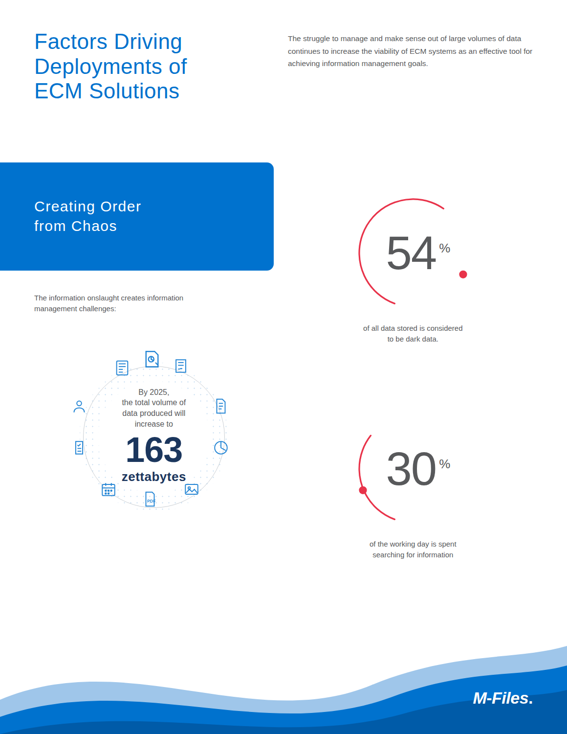Factors Driving
Deployments of
ECM Solutions
The struggle to manage and make sense out of large volumes of data continues to increase the viability of ECM systems as an effective tool for achieving information management goals.
Creating Order
from Chaos
The information onslaught creates information management challenges:
By 2025,
the total volume of
data produced will
increase to
163
zettabytes
PDF
54%
of all data stored is considered
to be dark data.
30%
of the working day is spent
searching for information
M-Files.